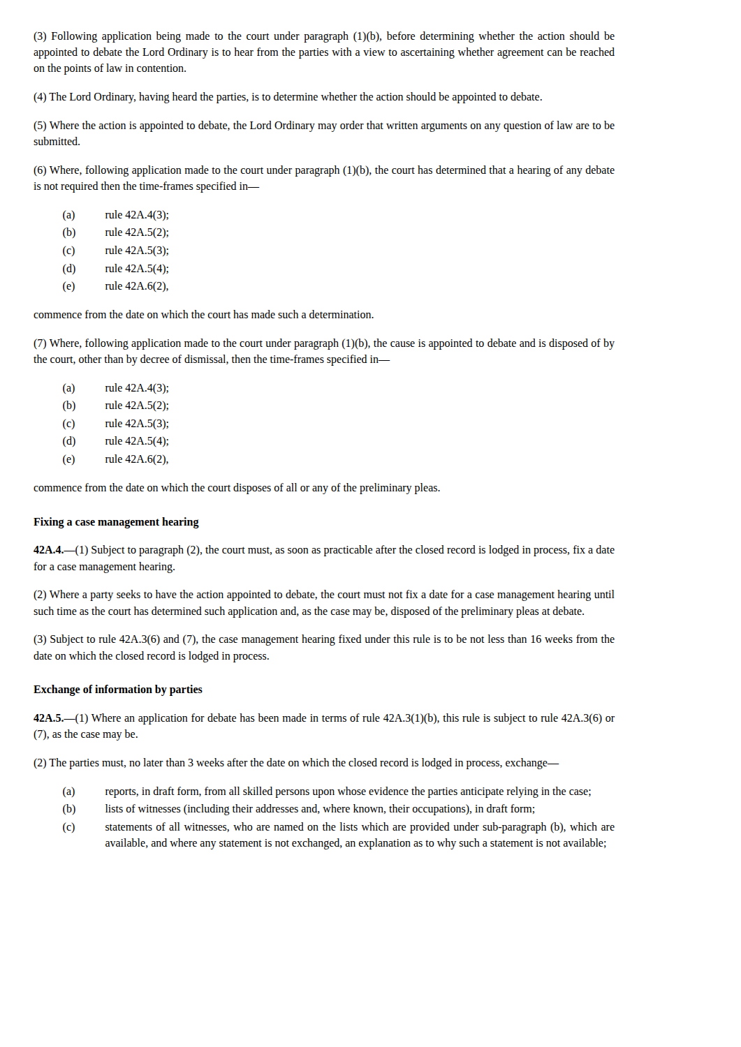(3) Following application being made to the court under paragraph (1)(b), before determining whether the action should be appointed to debate the Lord Ordinary is to hear from the parties with a view to ascertaining whether agreement can be reached on the points of law in contention.
(4) The Lord Ordinary, having heard the parties, is to determine whether the action should be appointed to debate.
(5) Where the action is appointed to debate, the Lord Ordinary may order that written arguments on any question of law are to be submitted.
(6) Where, following application made to the court under paragraph (1)(b), the court has determined that a hearing of any debate is not required then the time-frames specified in—
rule 42A.4(3);
rule 42A.5(2);
rule 42A.5(3);
rule 42A.5(4);
rule 42A.6(2),
commence from the date on which the court has made such a determination.
(7) Where, following application made to the court under paragraph (1)(b), the cause is appointed to debate and is disposed of by the court, other than by decree of dismissal, then the time-frames specified in—
rule 42A.4(3);
rule 42A.5(2);
rule 42A.5(3);
rule 42A.5(4);
rule 42A.6(2),
commence from the date on which the court disposes of all or any of the preliminary pleas.
Fixing a case management hearing
42A.4.—(1) Subject to paragraph (2), the court must, as soon as practicable after the closed record is lodged in process, fix a date for a case management hearing.
(2) Where a party seeks to have the action appointed to debate, the court must not fix a date for a case management hearing until such time as the court has determined such application and, as the case may be, disposed of the preliminary pleas at debate.
(3) Subject to rule 42A.3(6) and (7), the case management hearing fixed under this rule is to be not less than 16 weeks from the date on which the closed record is lodged in process.
Exchange of information by parties
42A.5.—(1) Where an application for debate has been made in terms of rule 42A.3(1)(b), this rule is subject to rule 42A.3(6) or (7), as the case may be.
(2) The parties must, no later than 3 weeks after the date on which the closed record is lodged in process, exchange—
reports, in draft form, from all skilled persons upon whose evidence the parties anticipate relying in the case;
lists of witnesses (including their addresses and, where known, their occupations), in draft form;
statements of all witnesses, who are named on the lists which are provided under sub-paragraph (b), which are available, and where any statement is not exchanged, an explanation as to why such a statement is not available;